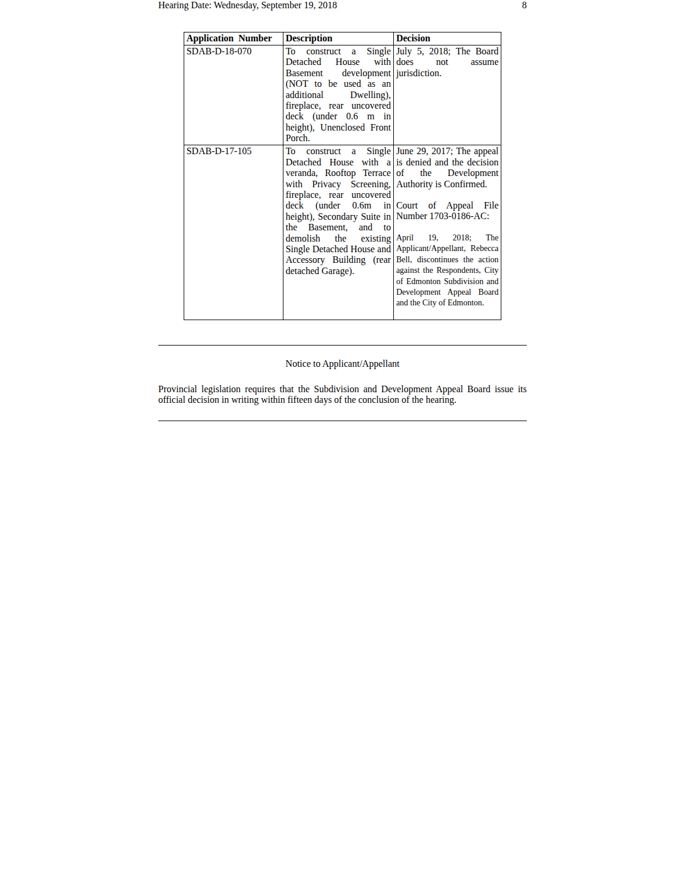Hearing Date: Wednesday, September 19, 2018
8
| Application Number | Description | Decision |
| --- | --- | --- |
| SDAB-D-18-070 | To construct a Single Detached House with Basement development (NOT to be used as an additional Dwelling), fireplace, rear uncovered deck (under 0.6 m in height), Unenclosed Front Porch. | July 5, 2018; The Board does not assume jurisdiction. |
| SDAB-D-17-105 | To construct a Single Detached House with a veranda, Rooftop Terrace with Privacy Screening, fireplace, rear uncovered deck (under 0.6m in height), Secondary Suite in the Basement, and to demolish the existing Single Detached House and Accessory Building (rear detached Garage). | June 29, 2017; The appeal is denied and the decision of the Development Authority is Confirmed. Court of Appeal File Number 1703-0186-AC: April 19, 2018; The Applicant/Appellant, Rebecca Bell, discontinues the action against the Respondents, City of Edmonton Subdivision and Development Appeal Board and the City of Edmonton. |
Notice to Applicant/Appellant
Provincial legislation requires that the Subdivision and Development Appeal Board issue its official decision in writing within fifteen days of the conclusion of the hearing.